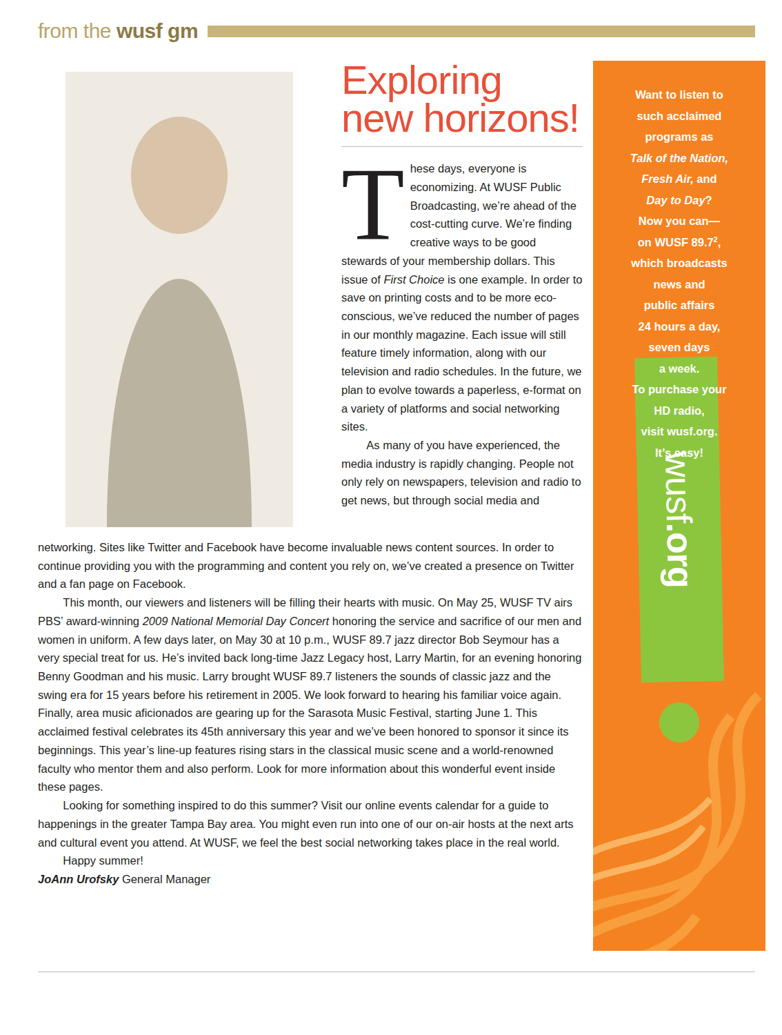from the wusf gm
Exploring
new horizons!
These days, everyone is economizing. At WUSF Public Broadcasting, we’re ahead of the cost-cutting curve. We’re finding creative ways to be good stewards of your membership dollars. This issue of First Choice is one example. In order to save on printing costs and to be more eco-conscious, we’ve reduced the number of pages in our monthly magazine. Each issue will still feature timely information, along with our television and radio schedules. In the future, we plan to evolve towards a paperless, e-format on a variety of platforms and social networking sites.
As many of you have experienced, the media industry is rapidly changing. People not only rely on newspapers, television and radio to get news, but through social media and
networking. Sites like Twitter and Facebook have become invaluable news content sources. In order to continue providing you with the programming and content you rely on, we’ve created a presence on Twitter and a fan page on Facebook.
This month, our viewers and listeners will be filling their hearts with music. On May 25, WUSF TV airs PBS’ award-winning 2009 National Memorial Day Concert honoring the service and sacrifice of our men and women in uniform. A few days later, on May 30 at 10 p.m., WUSF 89.7 jazz director Bob Seymour has a very special treat for us. He’s invited back long-time Jazz Legacy host, Larry Martin, for an evening honoring Benny Goodman and his music. Larry brought WUSF 89.7 listeners the sounds of classic jazz and the swing era for 15 years before his retirement in 2005. We look forward to hearing his familiar voice again. Finally, area music aficionados are gearing up for the Sarasota Music Festival, starting June 1. This acclaimed festival celebrates its 45th anniversary this year and we’ve been honored to sponsor it since its beginnings. This year’s line-up features rising stars in the classical music scene and a world-renowned faculty who mentor them and also perform. Look for more information about this wonderful event inside these pages.
Looking for something inspired to do this summer? Visit our online events calendar for a guide to happenings in the greater Tampa Bay area. You might even run into one of our on-air hosts at the next arts and cultural event you attend. At WUSF, we feel the best social networking takes place in the real world.
Happy summer!
JoAnn Urofsky General Manager
Want to listen to
such acclaimed
programs as
Talk of the Nation,
Fresh Air, and
Day to Day?
Now you can—
on WUSF 89.72,
which broadcasts
news and
public affairs
24 hours a day,
seven days
a week.
To purchase your
HD radio,
visit wusf.org.
It’s easy!
wusf.org